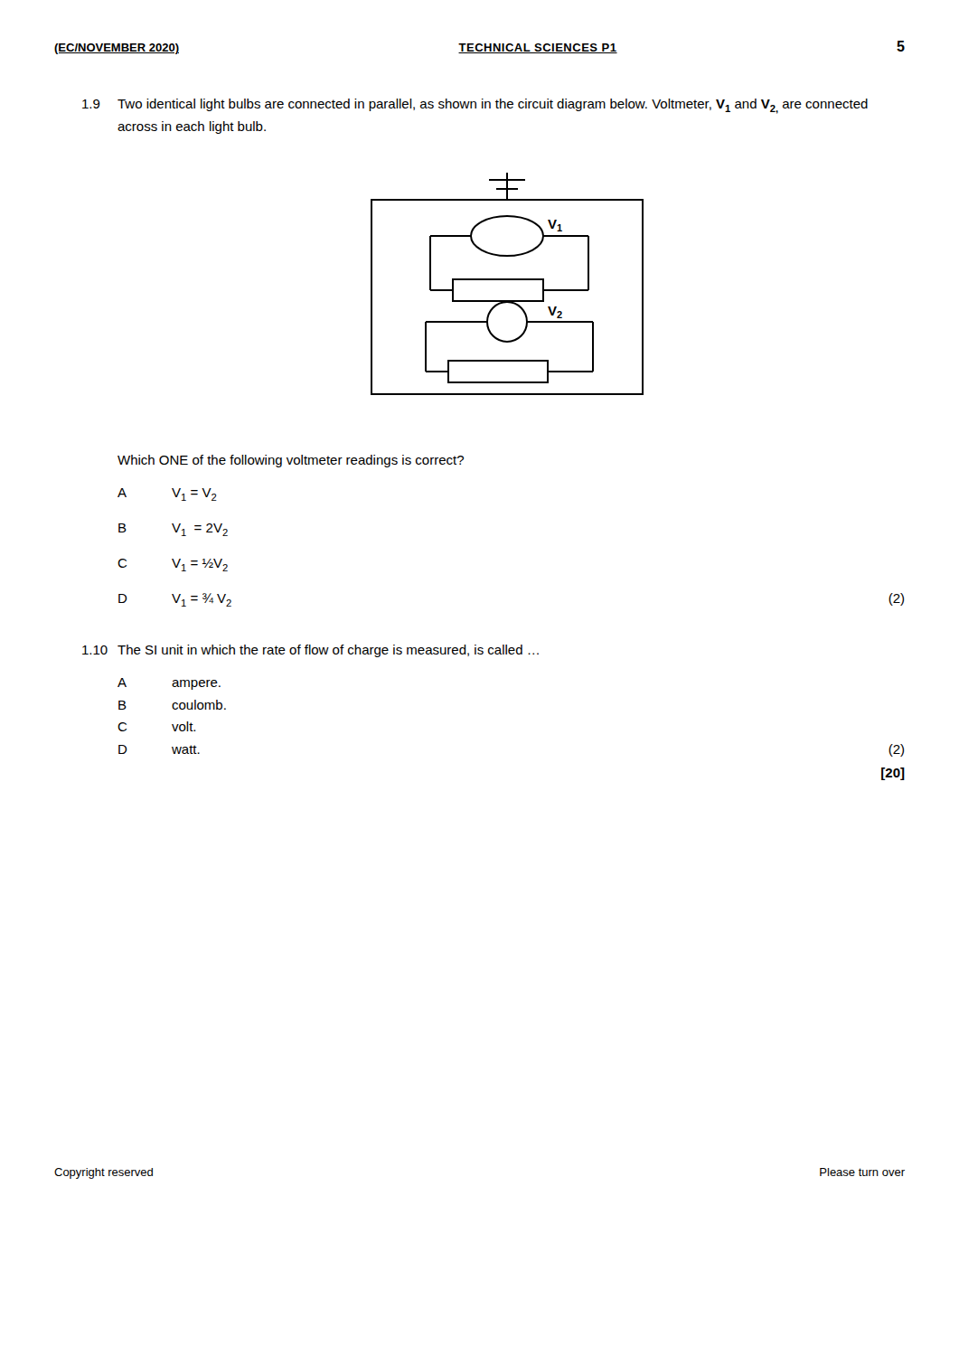(EC/NOVEMBER 2020) TECHNICAL SCIENCES P1 5
1.9
Two identical light bulbs are connected in parallel, as shown in the circuit diagram below. Voltmeter, V1 and V2, are connected across in each light bulb.
V1 V2
Which ONE of the following voltmeter readings is correct?
A
V1 = V2
B
V1 = 2V2
C
V1 = ½V2
D
V1 = ¾ V2(2)
1.10
The SI unit in which the rate of flow of charge is measured, is called …
A
ampere.
B
coulomb.
C
volt.
D
watt.(2)
[20]
Copyright reserved Please turn over